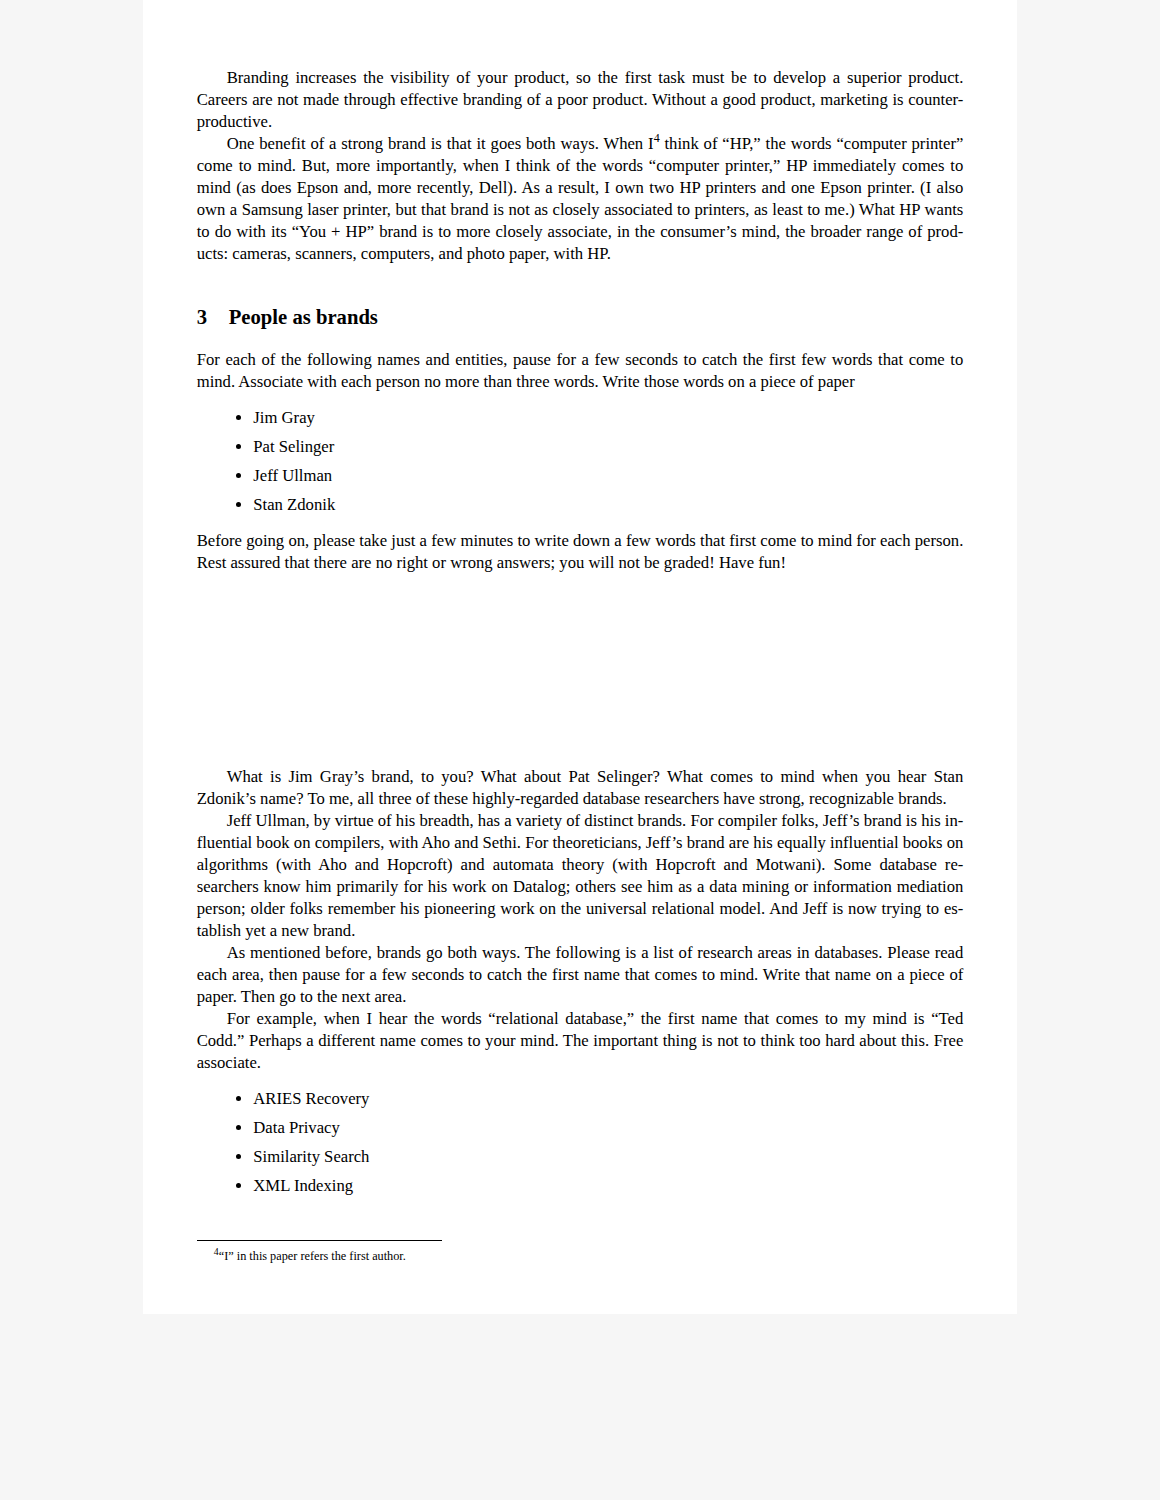Branding increases the visibility of your product, so the first task must be to develop a superior product. Careers are not made through effective branding of a poor product. Without a good product, marketing is counter-productive.
One benefit of a strong brand is that it goes both ways. When I4 think of “HP,” the words “computer printer” come to mind. But, more importantly, when I think of the words “computer printer,” HP immediately comes to mind (as does Epson and, more recently, Dell). As a result, I own two HP printers and one Epson printer. (I also own a Samsung laser printer, but that brand is not as closely associated to printers, as least to me.) What HP wants to do with its “You + HP” brand is to more closely associate, in the consumer’s mind, the broader range of products: cameras, scanners, computers, and photo paper, with HP.
3 People as brands
For each of the following names and entities, pause for a few seconds to catch the first few words that come to mind. Associate with each person no more than three words. Write those words on a piece of paper
Jim Gray
Pat Selinger
Jeff Ullman
Stan Zdonik
Before going on, please take just a few minutes to write down a few words that first come to mind for each person. Rest assured that there are no right or wrong answers; you will not be graded! Have fun!
What is Jim Gray’s brand, to you? What about Pat Selinger? What comes to mind when you hear Stan Zdonik’s name? To me, all three of these highly-regarded database researchers have strong, recognizable brands.
Jeff Ullman, by virtue of his breadth, has a variety of distinct brands. For compiler folks, Jeff’s brand is his influential book on compilers, with Aho and Sethi. For theoreticians, Jeff’s brand are his equally influential books on algorithms (with Aho and Hopcroft) and automata theory (with Hopcroft and Motwani). Some database researchers know him primarily for his work on Datalog; others see him as a data mining or information mediation person; older folks remember his pioneering work on the universal relational model. And Jeff is now trying to establish yet a new brand.
As mentioned before, brands go both ways. The following is a list of research areas in databases. Please read each area, then pause for a few seconds to catch the first name that comes to mind. Write that name on a piece of paper. Then go to the next area.
For example, when I hear the words “relational database,” the first name that comes to my mind is “Ted Codd.” Perhaps a different name comes to your mind. The important thing is not to think too hard about this. Free associate.
ARIES Recovery
Data Privacy
Similarity Search
XML Indexing
4“I” in this paper refers the first author.